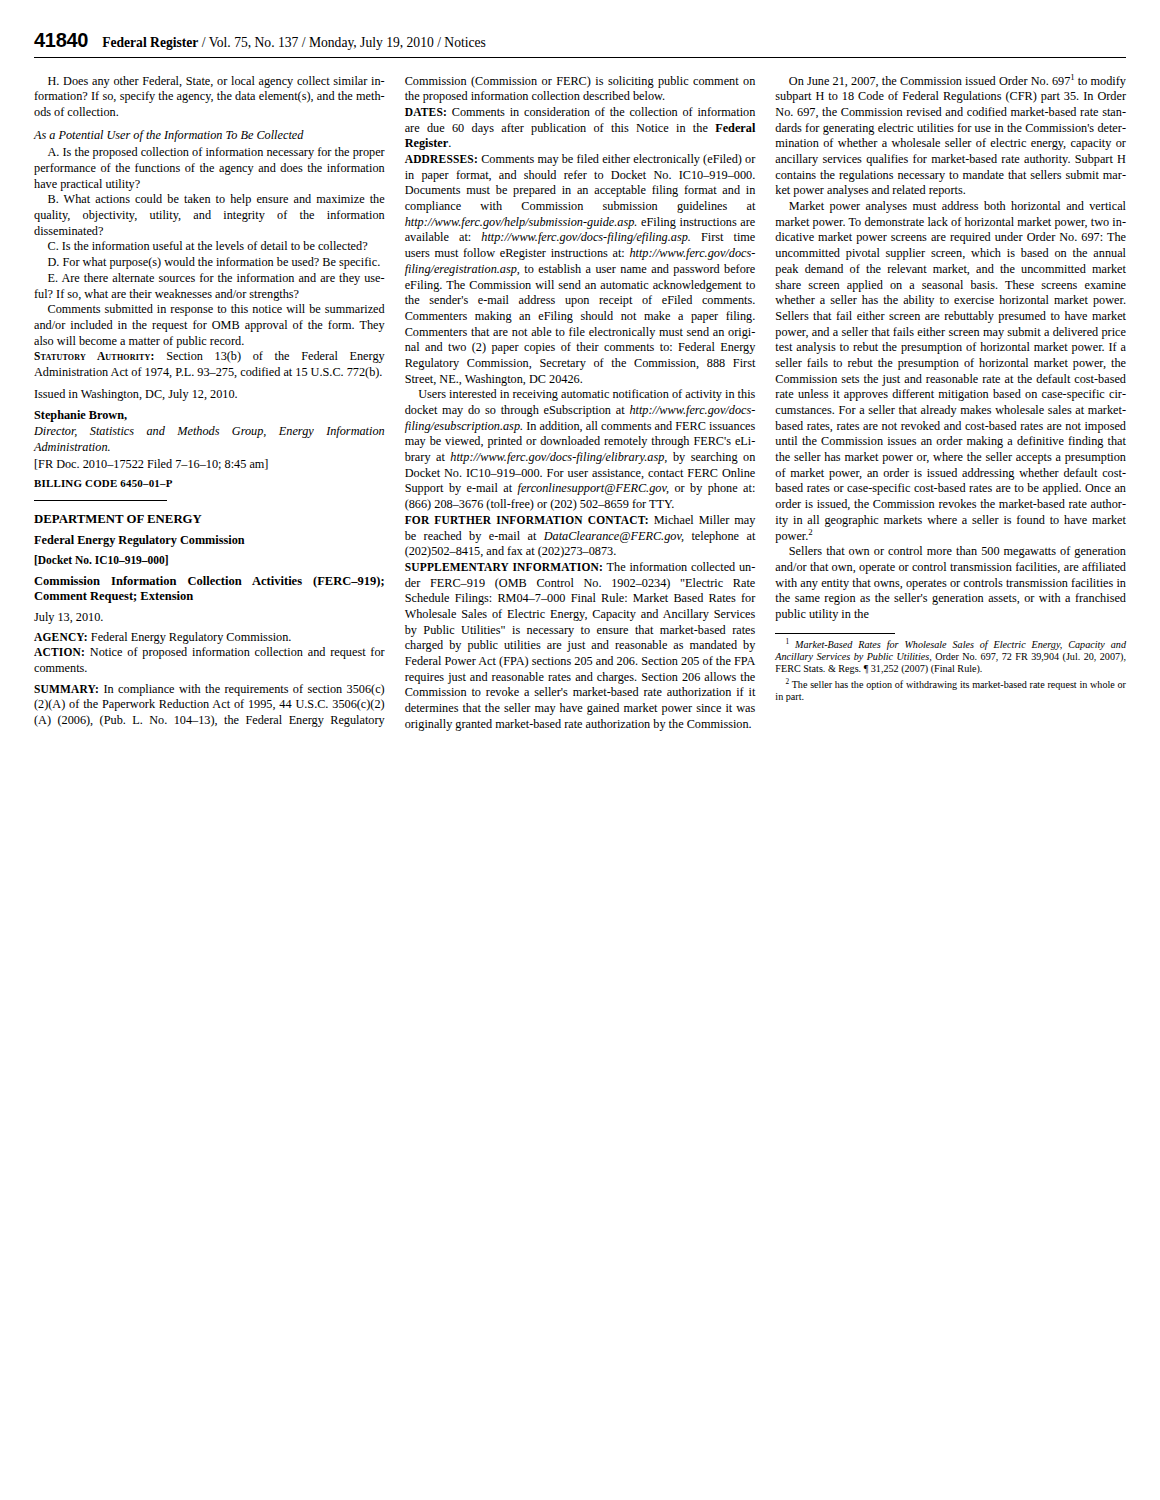41840
Federal Register / Vol. 75, No. 137 / Monday, July 19, 2010 / Notices
H. Does any other Federal, State, or local agency collect similar information? If so, specify the agency, the data element(s), and the methods of collection.
As a Potential User of the Information To Be Collected
A. Is the proposed collection of information necessary for the proper performance of the functions of the agency and does the information have practical utility?
B. What actions could be taken to help ensure and maximize the quality, objectivity, utility, and integrity of the information disseminated?
C. Is the information useful at the levels of detail to be collected?
D. For what purpose(s) would the information be used? Be specific.
E. Are there alternate sources for the information and are they useful? If so, what are their weaknesses and/or strengths?
Comments submitted in response to this notice will be summarized and/or included in the request for OMB approval of the form. They also will become a matter of public record.
Statutory Authority: Section 13(b) of the Federal Energy Administration Act of 1974, P.L. 93–275, codified at 15 U.S.C. 772(b).
Issued in Washington, DC, July 12, 2010.
Stephanie Brown,
Director, Statistics and Methods Group, Energy Information Administration.
[FR Doc. 2010–17522 Filed 7–16–10; 8:45 am]
BILLING CODE 6450–01–P
DEPARTMENT OF ENERGY
Federal Energy Regulatory Commission
[Docket No. IC10–919–000]
Commission Information Collection Activities (FERC–919); Comment Request; Extension
July 13, 2010.
AGENCY: Federal Energy Regulatory Commission.
ACTION: Notice of proposed information collection and request for comments.
SUMMARY: In compliance with the requirements of section 3506(c)(2)(A) of the Paperwork Reduction Act of 1995, 44 U.S.C. 3506(c)(2)(A) (2006), (Pub. L. No. 104–13), the Federal Energy Regulatory Commission (Commission or FERC) is soliciting public comment on the proposed information collection described below.
DATES: Comments in consideration of the collection of information are due 60 days after publication of this Notice in the Federal Register.
ADDRESSES: Comments may be filed either electronically (eFiled) or in paper format, and should refer to Docket No. IC10–919–000. Documents must be prepared in an acceptable filing format and in compliance with Commission submission guidelines at http://www.ferc.gov/help/submission-guide.asp. eFiling instructions are available at: http://www.ferc.gov/docs-filing/efiling.asp. First time users must follow eRegister instructions at: http://www.ferc.gov/docs-filing/eregistration.asp, to establish a user name and password before eFiling. The Commission will send an automatic acknowledgement to the sender's e-mail address upon receipt of eFiled comments. Commenters making an eFiling should not make a paper filing. Commenters that are not able to file electronically must send an original and two (2) paper copies of their comments to: Federal Energy Regulatory Commission, Secretary of the Commission, 888 First Street, NE., Washington, DC 20426.
Users interested in receiving automatic notification of activity in this docket may do so through eSubscription at http://www.ferc.gov/docs-filing/esubscription.asp. In addition, all comments and FERC issuances may be viewed, printed or downloaded remotely through FERC's eLibrary at http://www.ferc.gov/docs-filing/elibrary.asp, by searching on Docket No. IC10–919–000. For user assistance, contact FERC Online Support by e-mail at ferconlinesupport@FERC.gov, or by phone at: (866) 208–3676 (toll-free) or (202) 502–8659 for TTY.
FOR FURTHER INFORMATION CONTACT: Michael Miller may be reached by e-mail at DataClearance@FERC.gov, telephone at (202)502–8415, and fax at (202)273–0873.
SUPPLEMENTARY INFORMATION: The information collected under FERC–919 (OMB Control No. 1902–0234) "Electric Rate Schedule Filings: RM04–7–000 Final Rule: Market Based Rates for Wholesale Sales of Electric Energy, Capacity and Ancillary Services by Public Utilities" is necessary to ensure that market-based rates charged by public utilities are just and reasonable as mandated by Federal Power Act (FPA) sections 205 and 206. Section 205 of the FPA requires just and reasonable rates and charges. Section 206 allows the Commission to revoke a seller's market-based rate authorization if it determines that the seller may have gained market power since it was originally granted market-based rate authorization by the Commission.
On June 21, 2007, the Commission issued Order No. 6971 to modify subpart H to 18 Code of Federal Regulations (CFR) part 35. In Order No. 697, the Commission revised and codified market-based rate standards for generating electric utilities for use in the Commission's determination of whether a wholesale seller of electric energy, capacity or ancillary services qualifies for market-based rate authority. Subpart H contains the regulations necessary to mandate that sellers submit market power analyses and related reports.
Market power analyses must address both horizontal and vertical market power. To demonstrate lack of horizontal market power, two indicative market power screens are required under Order No. 697: The uncommitted pivotal supplier screen, which is based on the annual peak demand of the relevant market, and the uncommitted market share screen applied on a seasonal basis. These screens examine whether a seller has the ability to exercise horizontal market power. Sellers that fail either screen are rebuttably presumed to have market power, and a seller that fails either screen may submit a delivered price test analysis to rebut the presumption of horizontal market power. If a seller fails to rebut the presumption of horizontal market power, the Commission sets the just and reasonable rate at the default cost-based rate unless it approves different mitigation based on case-specific circumstances. For a seller that already makes wholesale sales at market-based rates, rates are not revoked and cost-based rates are not imposed until the Commission issues an order making a definitive finding that the seller has market power or, where the seller accepts a presumption of market power, an order is issued addressing whether default cost-based rates or case-specific cost-based rates are to be applied. Once an order is issued, the Commission revokes the market-based rate authority in all geographic markets where a seller is found to have market power.2
Sellers that own or control more than 500 megawatts of generation and/or that own, operate or control transmission facilities, are affiliated with any entity that owns, operates or controls transmission facilities in the same region as the seller's generation assets, or with a franchised public utility in the
1 Market-Based Rates for Wholesale Sales of Electric Energy, Capacity and Ancillary Services by Public Utilities, Order No. 697, 72 FR 39,904 (Jul. 20, 2007), FERC Stats. & Regs. ¶ 31,252 (2007) (Final Rule).
2 The seller has the option of withdrawing its market-based rate request in whole or in part.